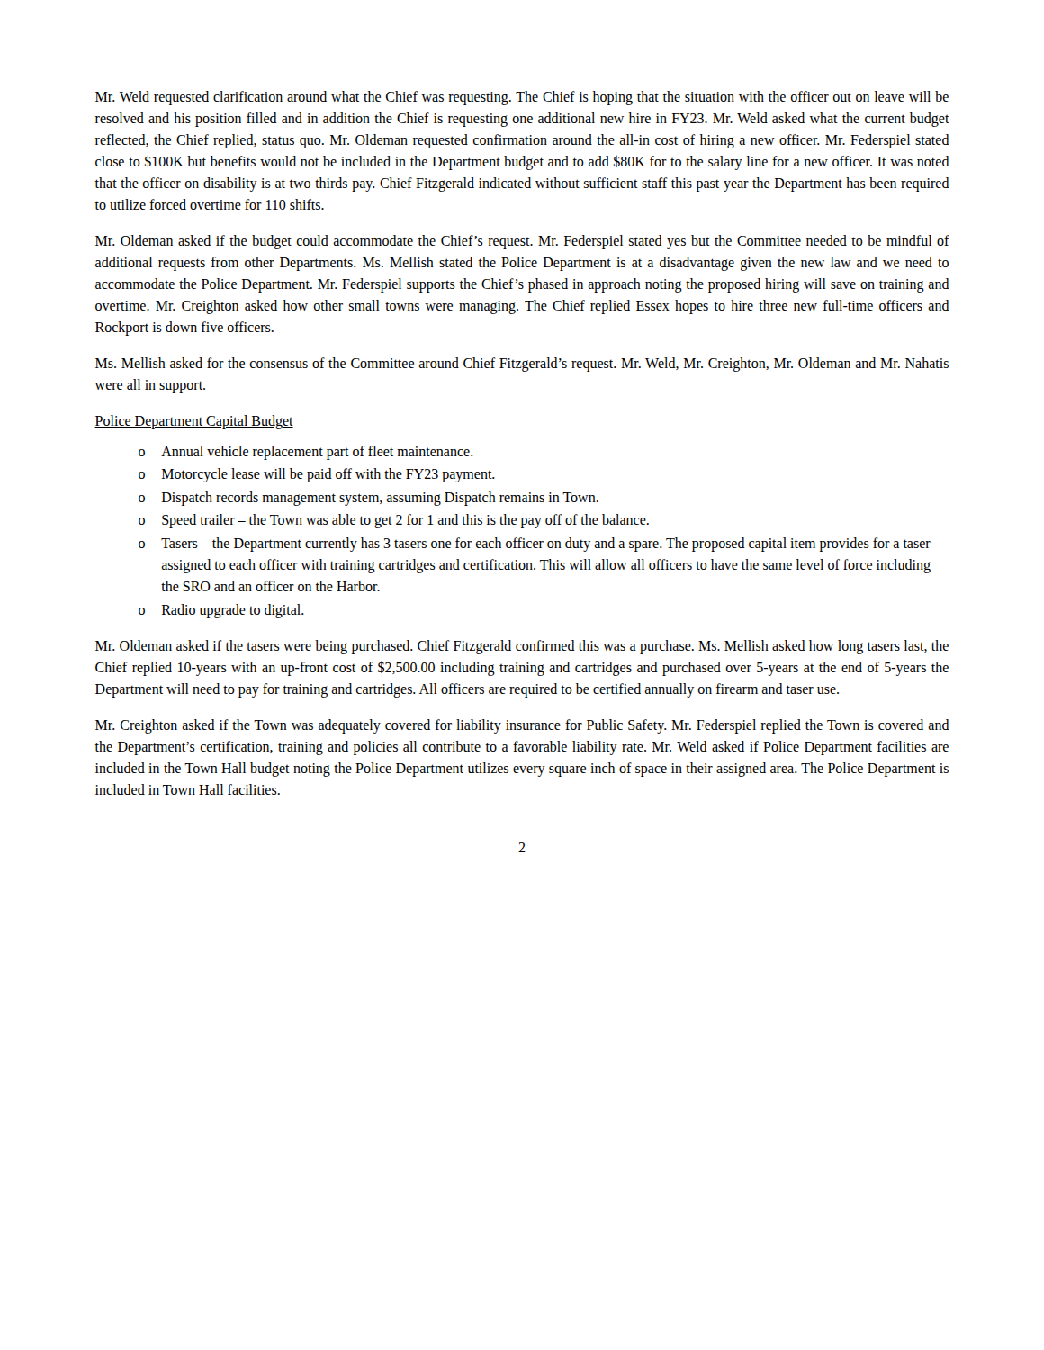Mr. Weld requested clarification around what the Chief was requesting. The Chief is hoping that the situation with the officer out on leave will be resolved and his position filled and in addition the Chief is requesting one additional new hire in FY23. Mr. Weld asked what the current budget reflected, the Chief replied, status quo. Mr. Oldeman requested confirmation around the all-in cost of hiring a new officer. Mr. Federspiel stated close to $100K but benefits would not be included in the Department budget and to add $80K for to the salary line for a new officer. It was noted that the officer on disability is at two thirds pay. Chief Fitzgerald indicated without sufficient staff this past year the Department has been required to utilize forced overtime for 110 shifts.
Mr. Oldeman asked if the budget could accommodate the Chief’s request. Mr. Federspiel stated yes but the Committee needed to be mindful of additional requests from other Departments. Ms. Mellish stated the Police Department is at a disadvantage given the new law and we need to accommodate the Police Department. Mr. Federspiel supports the Chief’s phased in approach noting the proposed hiring will save on training and overtime. Mr. Creighton asked how other small towns were managing. The Chief replied Essex hopes to hire three new full-time officers and Rockport is down five officers.
Ms. Mellish asked for the consensus of the Committee around Chief Fitzgerald’s request. Mr. Weld, Mr. Creighton, Mr. Oldeman and Mr. Nahatis were all in support.
Police Department Capital Budget
Annual vehicle replacement part of fleet maintenance.
Motorcycle lease will be paid off with the FY23 payment.
Dispatch records management system, assuming Dispatch remains in Town.
Speed trailer – the Town was able to get 2 for 1 and this is the pay off of the balance.
Tasers – the Department currently has 3 tasers one for each officer on duty and a spare. The proposed capital item provides for a taser assigned to each officer with training cartridges and certification. This will allow all officers to have the same level of force including the SRO and an officer on the Harbor.
Radio upgrade to digital.
Mr. Oldeman asked if the tasers were being purchased. Chief Fitzgerald confirmed this was a purchase. Ms. Mellish asked how long tasers last, the Chief replied 10-years with an up-front cost of $2,500.00 including training and cartridges and purchased over 5-years at the end of 5-years the Department will need to pay for training and cartridges. All officers are required to be certified annually on firearm and taser use.
Mr. Creighton asked if the Town was adequately covered for liability insurance for Public Safety. Mr. Federspiel replied the Town is covered and the Department’s certification, training and policies all contribute to a favorable liability rate. Mr. Weld asked if Police Department facilities are included in the Town Hall budget noting the Police Department utilizes every square inch of space in their assigned area. The Police Department is included in Town Hall facilities.
2